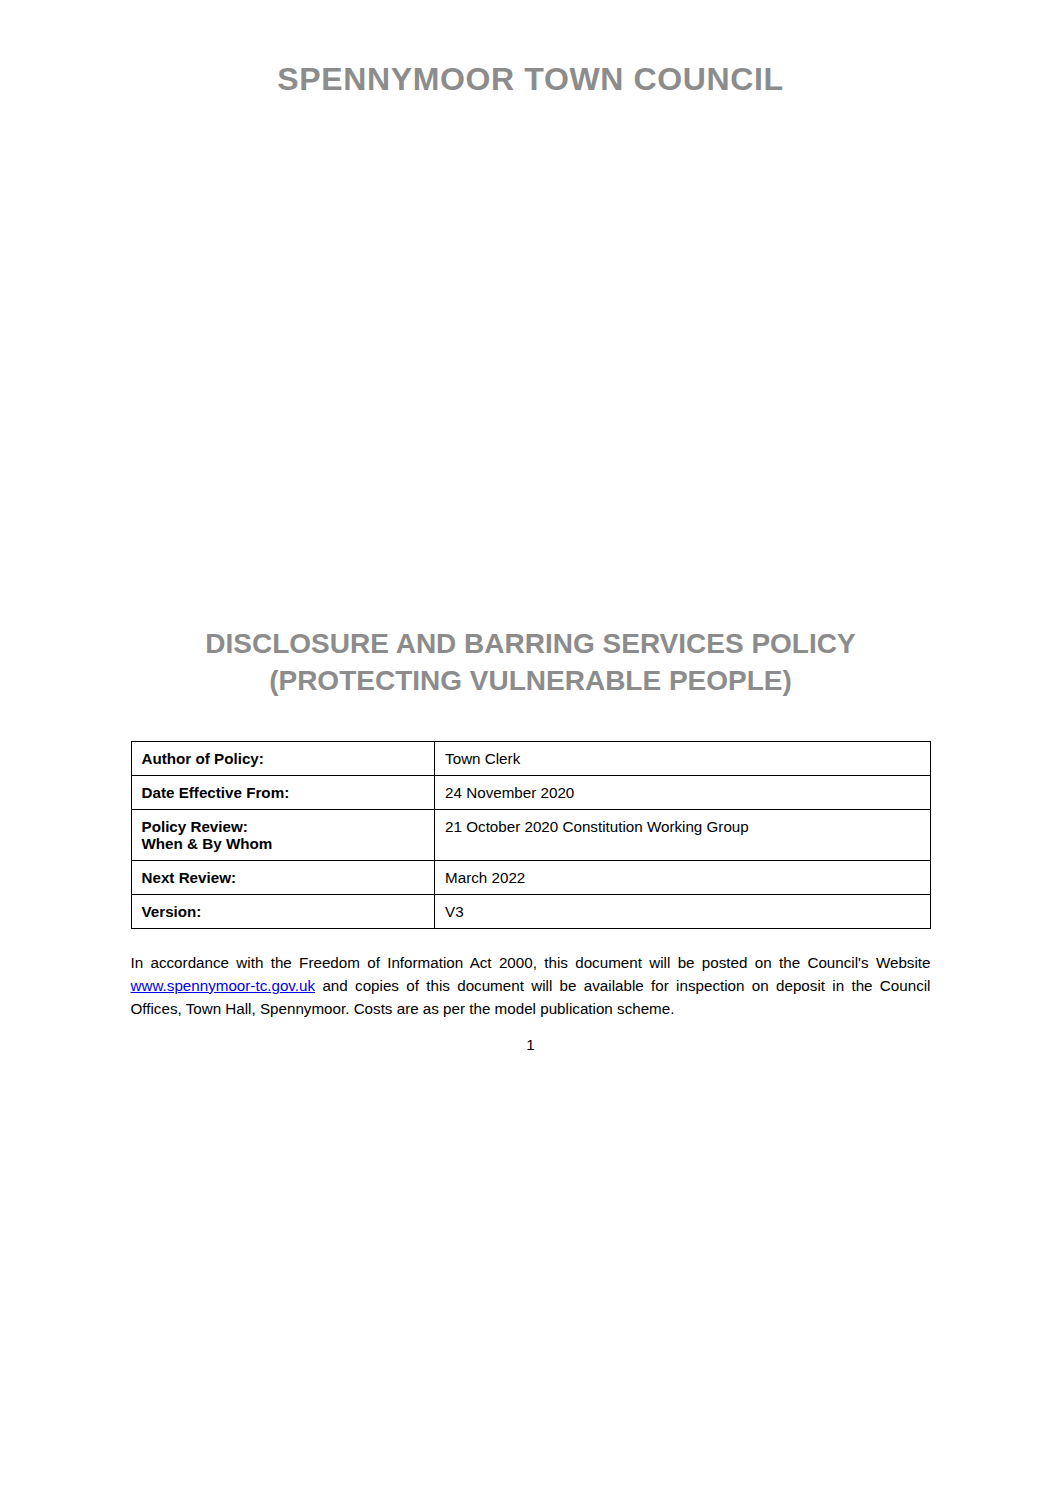SPENNYMOOR TOWN COUNCIL
DISCLOSURE AND BARRING SERVICES POLICY (PROTECTING VULNERABLE PEOPLE)
| Author of Policy: | Town Clerk |
| Date Effective From: | 24 November 2020 |
| Policy Review: When & By Whom | 21 October 2020 Constitution Working Group |
| Next Review: | March 2022 |
| Version: | V3 |
In accordance with the Freedom of Information Act 2000, this document will be posted on the Council's Website www.spennymoor-tc.gov.uk and copies of this document will be available for inspection on deposit in the Council Offices, Town Hall, Spennymoor. Costs are as per the model publication scheme.
1